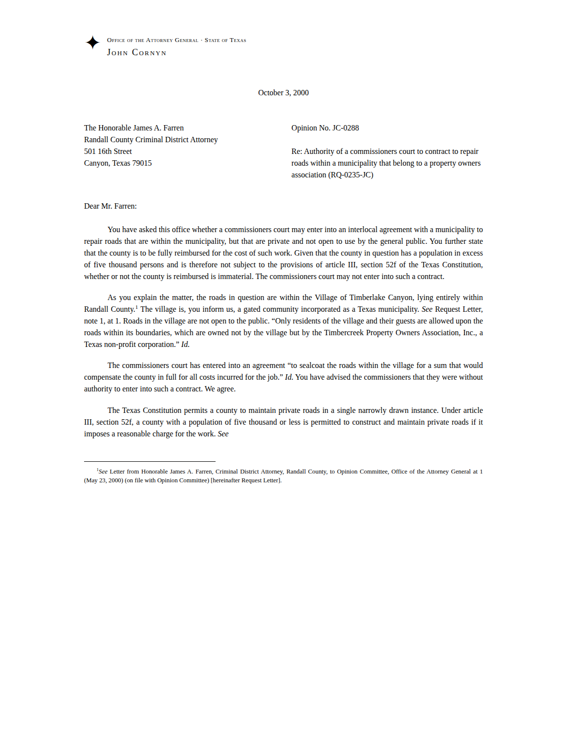✦
Office of the Attorney General · State of Texas
John Cornyn
October 3, 2000
The Honorable James A. Farren
Randall County Criminal District Attorney
501 16th Street
Canyon, Texas 79015
Opinion No. JC-0288
Re: Authority of a commissioners court to contract to repair roads within a municipality that belong to a property owners association (RQ-0235-JC)
Dear Mr. Farren:
You have asked this office whether a commissioners court may enter into an interlocal agreement with a municipality to repair roads that are within the municipality, but that are private and not open to use by the general public. You further state that the county is to be fully reimbursed for the cost of such work. Given that the county in question has a population in excess of five thousand persons and is therefore not subject to the provisions of article III, section 52f of the Texas Constitution, whether or not the county is reimbursed is immaterial. The commissioners court may not enter into such a contract.
As you explain the matter, the roads in question are within the Village of Timberlake Canyon, lying entirely within Randall County.1 The village is, you inform us, a gated community incorporated as a Texas municipality. See Request Letter, note 1, at 1. Roads in the village are not open to the public. “Only residents of the village and their guests are allowed upon the roads within its boundaries, which are owned not by the village but by the Timbercreek Property Owners Association, Inc., a Texas non-profit corporation.” Id.
The commissioners court has entered into an agreement “to sealcoat the roads within the village for a sum that would compensate the county in full for all costs incurred for the job.” Id. You have advised the commissioners that they were without authority to enter into such a contract. We agree.
The Texas Constitution permits a county to maintain private roads in a single narrowly drawn instance. Under article III, section 52f, a county with a population of five thousand or less is permitted to construct and maintain private roads if it imposes a reasonable charge for the work. See
1See Letter from Honorable James A. Farren, Criminal District Attorney, Randall County, to Opinion Committee, Office of the Attorney General at 1 (May 23, 2000) (on file with Opinion Committee) [hereinafter Request Letter].